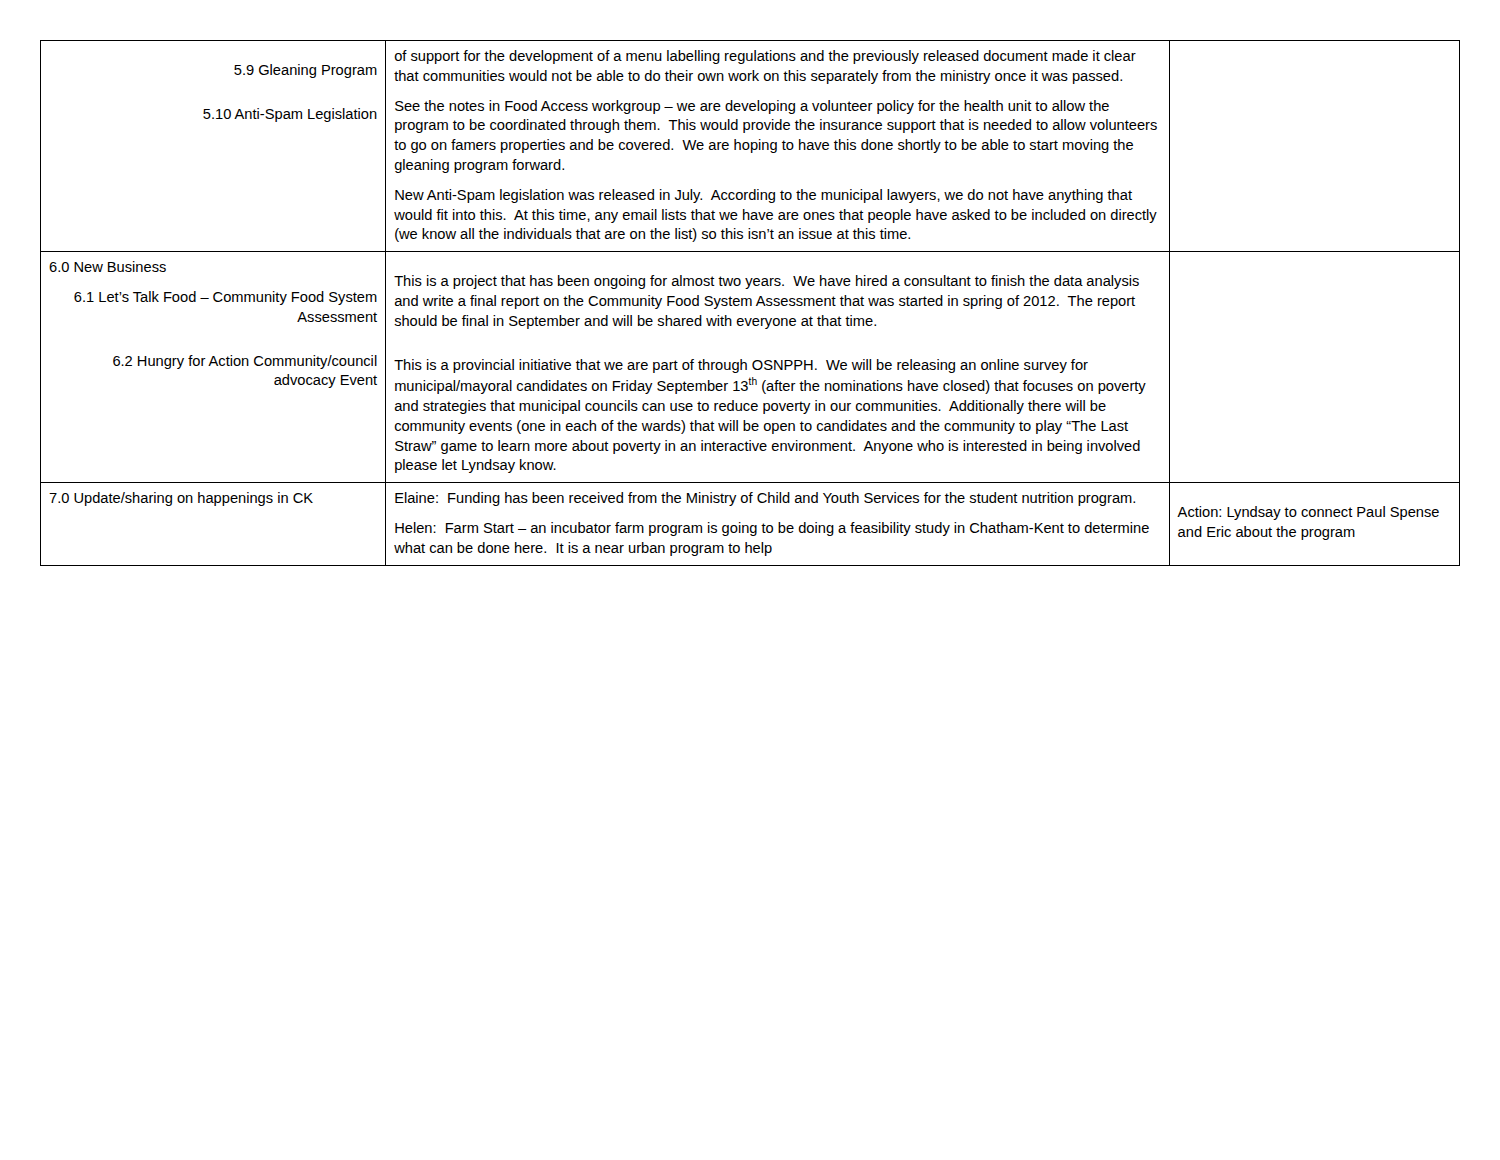| 5.9 Gleaning Program 5.10 Anti-Spam Legislation | of support for the development of a menu labelling regulations and the previously released document made it clear that communities would not be able to do their own work on this separately from the ministry once it was passed. See the notes in Food Access workgroup – we are developing a volunteer policy for the health unit to allow the program to be coordinated through them. This would provide the insurance support that is needed to allow volunteers to go on famers properties and be covered. We are hoping to have this done shortly to be able to start moving the gleaning program forward. New Anti-Spam legislation was released in July. According to the municipal lawyers, we do not have anything that would fit into this. At this time, any email lists that we have are ones that people have asked to be included on directly (we know all the individuals that are on the list) so this isn’t an issue at this time. | |
| 6.0 New Business 6.1 Let’s Talk Food – Community Food System Assessment 6.2 Hungry for Action Community/council advocacy Event | This is a project that has been ongoing for almost two years. We have hired a consultant to finish the data analysis and write a final report on the Community Food System Assessment that was started in spring of 2012. The report should be final in September and will be shared with everyone at that time. This is a provincial initiative that we are part of through OSNPPH. We will be releasing an online survey for municipal/mayoral candidates on Friday September 13 th (after the nominations have closed) that focuses on poverty and strategies that municipal councils can use to reduce poverty in our communities. Additionally there will be community events (one in each of the wards) that will be open to candidates and the community to play “The Last Straw” game to learn more about poverty in an interactive environment. Anyone who is interested in being involved please let Lyndsay know. | |
| 7.0 Update/sharing on happenings in CK | Elaine: Funding has been received from the Ministry of Child and Youth Services for the student nutrition program. Helen: Farm Start – an incubator farm program is going to be doing a feasibility study in Chatham-Kent to determine what can be done here. It is a near urban program to help | Action: Lyndsay to connect Paul Spense and Eric about the program |